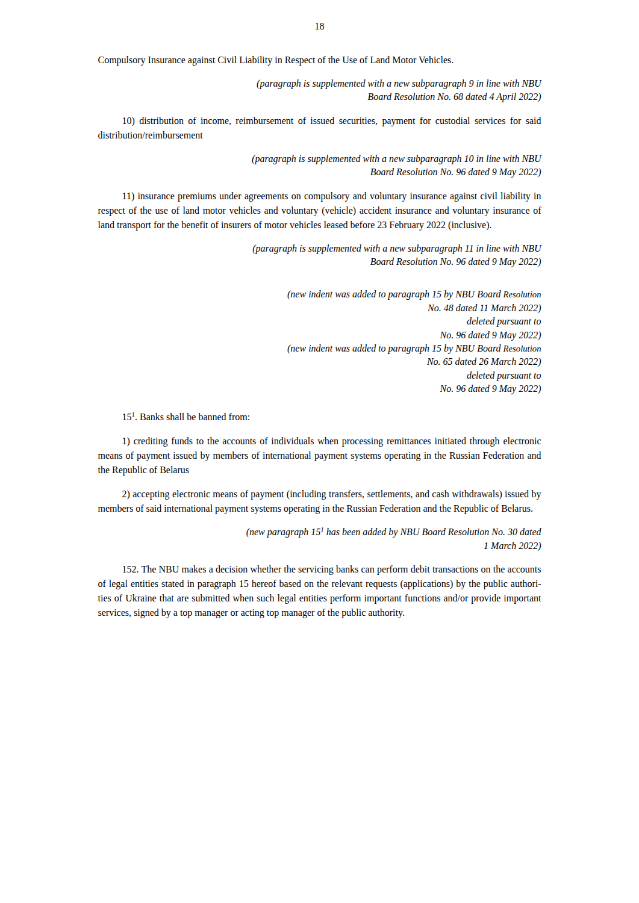18
Compulsory Insurance against Civil Liability in Respect of the Use of Land Motor Vehicles.
(paragraph is supplemented with a new subparagraph 9 in line with NBU
Board Resolution No. 68 dated 4 April 2022)
10) distribution of income, reimbursement of issued securities, payment for custodial services for said distribution/reimbursement
(paragraph is supplemented with a new subparagraph 10 in line with NBU
Board Resolution No. 96 dated 9 May 2022)
11) insurance premiums under agreements on compulsory and voluntary insurance against civil liability in respect of the use of land motor vehicles and voluntary (vehicle) accident insurance and voluntary insurance of land transport for the benefit of insurers of motor vehicles leased before 23 February 2022 (inclusive).
(paragraph is supplemented with a new subparagraph 11 in line with NBU
Board Resolution No. 96 dated 9 May 2022)
(new indent was added to paragraph 15 by NBU Board Resolution
No. 48 dated 11 March 2022)
deleted pursuant to
No. 96 dated 9 May 2022)
(new indent was added to paragraph 15 by NBU Board Resolution
No. 65 dated 26 March 2022)
deleted pursuant to
No. 96 dated 9 May 2022)
151. Banks shall be banned from:
1) crediting funds to the accounts of individuals when processing remittances initiated through electronic means of payment issued by members of international payment systems operating in the Russian Federation and the Republic of Belarus
2) accepting electronic means of payment (including transfers, settlements, and cash withdrawals) issued by members of said international payment systems operating in the Russian Federation and the Republic of Belarus.
(new paragraph 151 has been added by NBU Board Resolution No. 30 dated
1 March 2022)
152. The NBU makes a decision whether the servicing banks can perform debit transactions on the accounts of legal entities stated in paragraph 15 hereof based on the relevant requests (applications) by the public authorities of Ukraine that are submitted when such legal entities perform important functions and/or provide important services, signed by a top manager or acting top manager of the public authority.